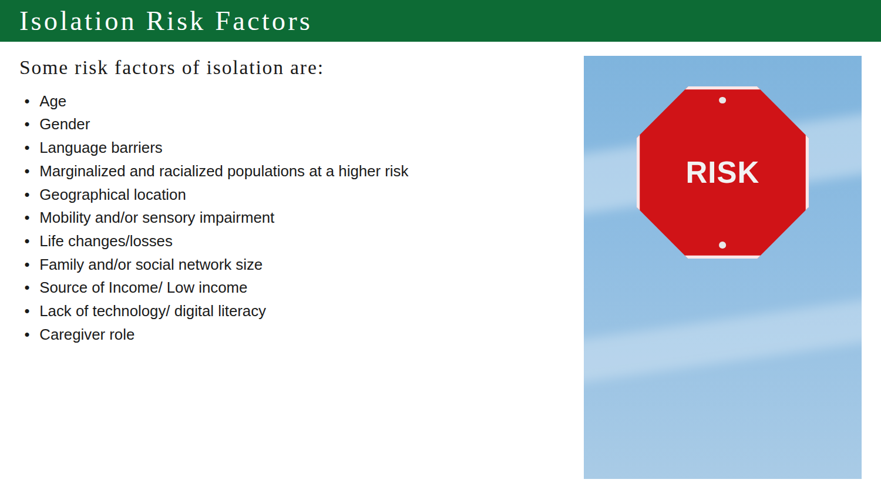Isolation Risk Factors
Some risk factors of isolation are:
Age
Gender
Language barriers
Marginalized and racialized populations at a higher risk
Geographical location
Mobility and/or sensory impairment
Life changes/losses
Family and/or social network size
Source of Income/ Low income
Lack of technology/ digital literacy
Caregiver role
Risk